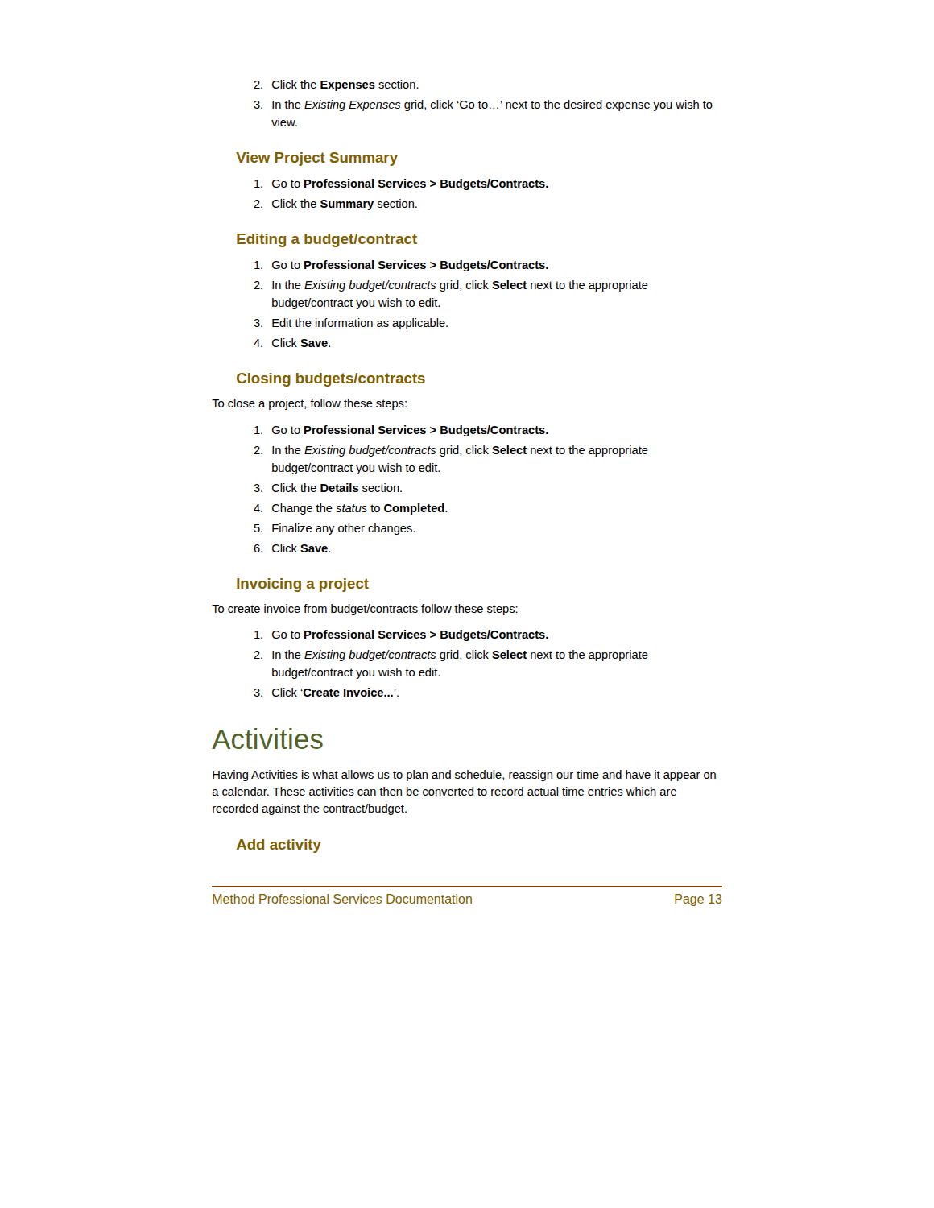Click the Expenses section.
In the Existing Expenses grid, click ‘Go to…’ next to the desired expense you wish to view.
View Project Summary
Go to Professional Services > Budgets/Contracts.
Click the Summary section.
Editing a budget/contract
Go to Professional Services > Budgets/Contracts.
In the Existing budget/contracts grid, click Select next to the appropriate budget/contract you wish to edit.
Edit the information as applicable.
Click Save.
Closing budgets/contracts
To close a project, follow these steps:
Go to Professional Services > Budgets/Contracts.
In the Existing budget/contracts grid, click Select next to the appropriate budget/contract you wish to edit.
Click the Details section.
Change the status to Completed.
Finalize any other changes.
Click Save.
Invoicing a project
To create invoice from budget/contracts follow these steps:
Go to Professional Services > Budgets/Contracts.
In the Existing budget/contracts grid, click Select next to the appropriate budget/contract you wish to edit.
Click ‘Create Invoice...’.
Activities
Having Activities is what allows us to plan and schedule, reassign our time and have it appear on a calendar. These activities can then be converted to record actual time entries which are recorded against the contract/budget.
Add activity
Method Professional Services Documentation Page 13